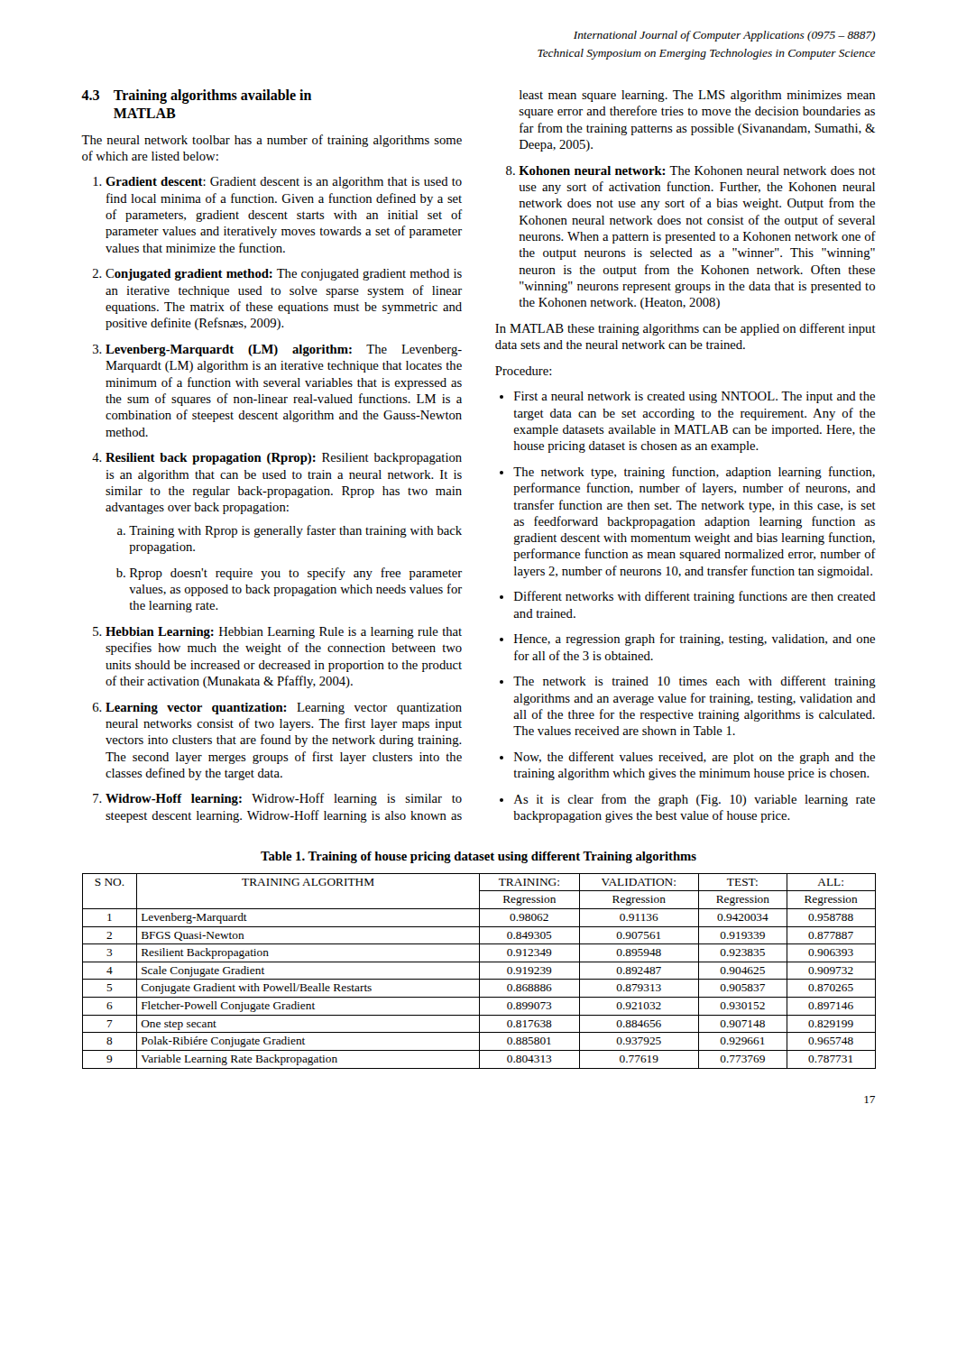International Journal of Computer Applications (0975 – 8887)
Technical Symposium on Emerging Technologies in Computer Science
4.3 Training algorithms available in
MATLAB
The neural network toolbar has a number of training algorithms some of which are listed below:
Gradient descent: Gradient descent is an algorithm that is used to find local minima of a function. Given a function defined by a set of parameters, gradient descent starts with an initial set of parameter values and iteratively moves towards a set of parameter values that minimize the function.
Conjugated gradient method: The conjugated gradient method is an iterative technique used to solve sparse system of linear equations. The matrix of these equations must be symmetric and positive definite (Refsnæs, 2009).
Levenberg-Marquardt (LM) algorithm: The Levenberg-Marquardt (LM) algorithm is an iterative technique that locates the minimum of a function with several variables that is expressed as the sum of squares of non-linear real-valued functions. LM is a combination of steepest descent algorithm and the Gauss-Newton method.
Resilient back propagation (Rprop): Resilient backpropagation is an algorithm that can be used to train a neural network. It is similar to the regular back-propagation. Rprop has two main advantages over back propagation:
Training with Rprop is generally faster than training with back propagation.
Rprop doesn't require you to specify any free parameter values, as opposed to back propagation which needs values for the learning rate.
Hebbian Learning: Hebbian Learning Rule is a learning rule that specifies how much the weight of the connection between two units should be increased or decreased in proportion to the product of their activation (Munakata & Pfaffly, 2004).
Learning vector quantization: Learning vector quantization neural networks consist of two layers. The first layer maps input vectors into clusters that are found by the network during training. The second layer merges groups of first layer clusters into the classes defined by the target data.
Widrow-Hoff learning: Widrow-Hoff learning is similar to steepest descent learning. Widrow-Hoff learning is also known as least mean square learning. The LMS algorithm minimizes mean square error and therefore tries to move the decision boundaries as far from the training patterns as possible (Sivanandam, Sumathi, & Deepa, 2005).
Kohonen neural network: The Kohonen neural network does not use any sort of activation function. Further, the Kohonen neural network does not use any sort of a bias weight. Output from the Kohonen neural network does not consist of the output of several neurons. When a pattern is presented to a Kohonen network one of the output neurons is selected as a "winner". This "winning" neuron is the output from the Kohonen network. Often these "winning" neurons represent groups in the data that is presented to the Kohonen network. (Heaton, 2008)
In MATLAB these training algorithms can be applied on different input data sets and the neural network can be trained.
Procedure:
First a neural network is created using NNTOOL. The input and the target data can be set according to the requirement. Any of the example datasets available in MATLAB can be imported. Here, the house pricing dataset is chosen as an example.
The network type, training function, adaption learning function, performance function, number of layers, number of neurons, and transfer function are then set. The network type, in this case, is set as feedforward backpropagation adaption learning function as gradient descent with momentum weight and bias learning function, performance function as mean squared normalized error, number of layers 2, number of neurons 10, and transfer function tan sigmoidal.
Different networks with different training functions are then created and trained.
Hence, a regression graph for training, testing, validation, and one for all of the 3 is obtained.
The network is trained 10 times each with different training algorithms and an average value for training, testing, validation and all of the three for the respective training algorithms is calculated. The values received are shown in Table 1.
Now, the different values received, are plot on the graph and the training algorithm which gives the minimum house price is chosen.
As it is clear from the graph (Fig. 10) variable learning rate backpropagation gives the best value of house price.
Table 1. Training of house pricing dataset using different Training algorithms
| S NO. | TRAINING ALGORITHM | TRAINING: | VALIDATION: | TEST: | ALL: |
| --- | --- | --- | --- | --- | --- |
| Regression | Regression | Regression | Regression |
| 1 | Levenberg-Marquardt | 0.98062 | 0.91136 | 0.9420034 | 0.958788 |
| 2 | BFGS Quasi-Newton | 0.849305 | 0.907561 | 0.919339 | 0.877887 |
| 3 | Resilient Backpropagation | 0.912349 | 0.895948 | 0.923835 | 0.906393 |
| 4 | Scale Conjugate Gradient | 0.919239 | 0.892487 | 0.904625 | 0.909732 |
| 5 | Conjugate Gradient with Powell/Bealle Restarts | 0.868886 | 0.879313 | 0.905837 | 0.870265 |
| 6 | Fletcher-Powell Conjugate Gradient | 0.899073 | 0.921032 | 0.930152 | 0.897146 |
| 7 | One step secant | 0.817638 | 0.884656 | 0.907148 | 0.829199 |
| 8 | Polak-Ribiére Conjugate Gradient | 0.885801 | 0.937925 | 0.929661 | 0.965748 |
| 9 | Variable Learning Rate Backpropagation | 0.804313 | 0.77619 | 0.773769 | 0.787731 |
17